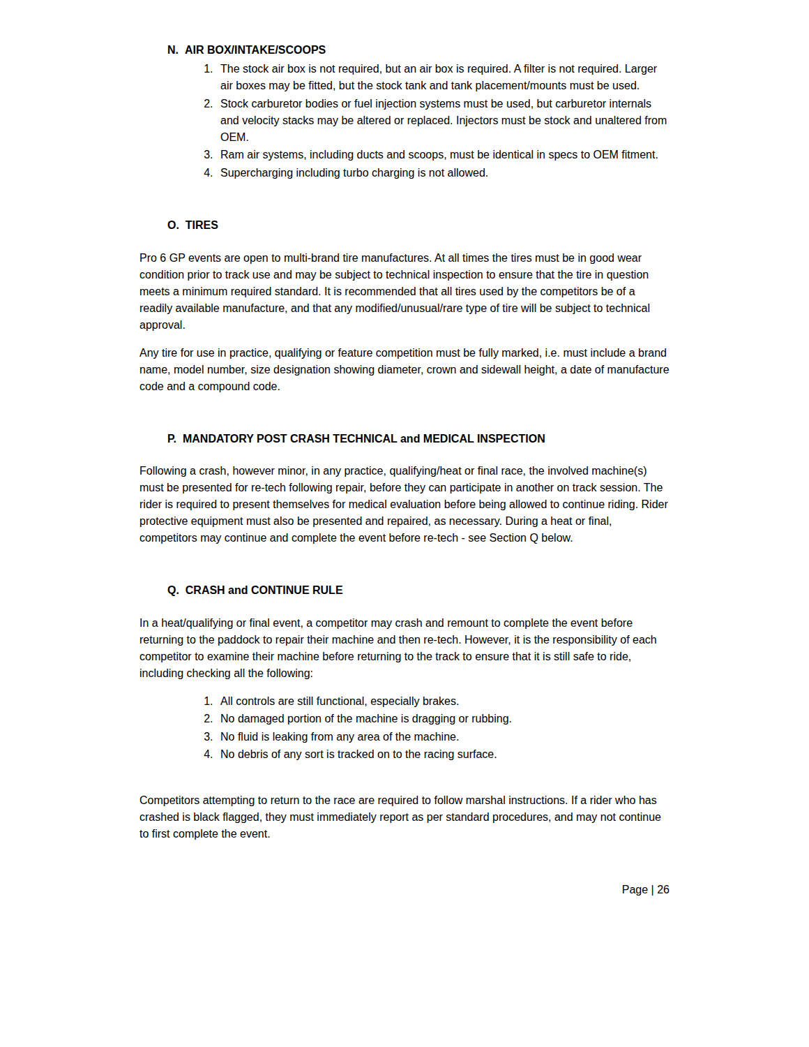N. AIR BOX/INTAKE/SCOOPS
The stock air box is not required, but an air box is required. A filter is not required. Larger air boxes may be fitted, but the stock tank and tank placement/mounts must be used.
Stock carburetor bodies or fuel injection systems must be used, but carburetor internals and velocity stacks may be altered or replaced. Injectors must be stock and unaltered from OEM.
Ram air systems, including ducts and scoops, must be identical in specs to OEM fitment.
Supercharging including turbo charging is not allowed.
O. TIRES
Pro 6 GP events are open to multi-brand tire manufactures. At all times the tires must be in good wear condition prior to track use and may be subject to technical inspection to ensure that the tire in question meets a minimum required standard. It is recommended that all tires used by the competitors be of a readily available manufacture, and that any modified/unusual/rare type of tire will be subject to technical approval.
Any tire for use in practice, qualifying or feature competition must be fully marked, i.e. must include a brand name, model number, size designation showing diameter, crown and sidewall height, a date of manufacture code and a compound code.
P. MANDATORY POST CRASH TECHNICAL and MEDICAL INSPECTION
Following a crash, however minor, in any practice, qualifying/heat or final race, the involved machine(s) must be presented for re-tech following repair, before they can participate in another on track session. The rider is required to present themselves for medical evaluation before being allowed to continue riding. Rider protective equipment must also be presented and repaired, as necessary. During a heat or final, competitors may continue and complete the event before re-tech - see Section Q below.
Q. CRASH and CONTINUE RULE
In a heat/qualifying or final event, a competitor may crash and remount to complete the event before returning to the paddock to repair their machine and then re-tech. However, it is the responsibility of each competitor to examine their machine before returning to the track to ensure that it is still safe to ride, including checking all the following:
All controls are still functional, especially brakes.
No damaged portion of the machine is dragging or rubbing.
No fluid is leaking from any area of the machine.
No debris of any sort is tracked on to the racing surface.
Competitors attempting to return to the race are required to follow marshal instructions. If a rider who has crashed is black flagged, they must immediately report as per standard procedures, and may not continue to first complete the event.
Page | 26